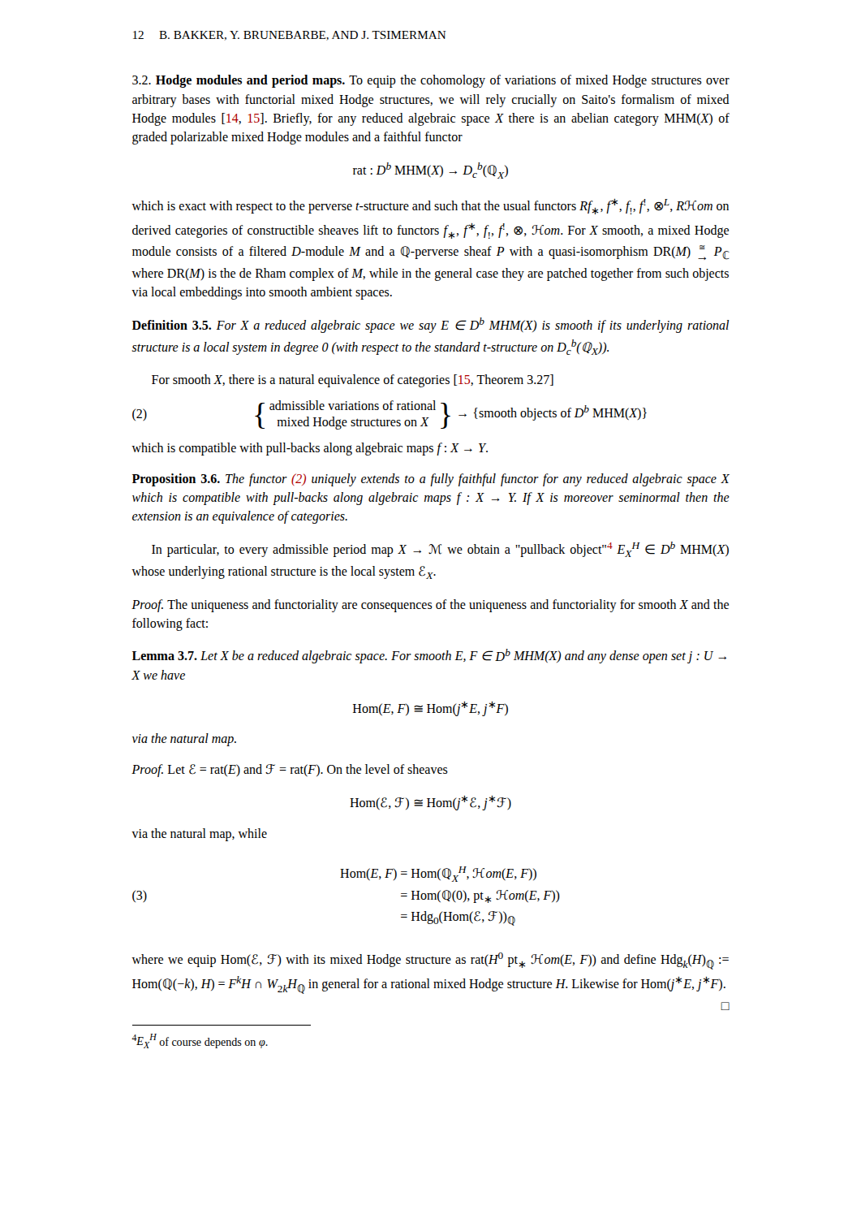12 B. BAKKER, Y. BRUNEBARBE, AND J. TSIMERMAN
3.2. Hodge modules and period maps.
To equip the cohomology of variations of mixed Hodge structures over arbitrary bases with functorial mixed Hodge structures, we will rely crucially on Saito's formalism of mixed Hodge modules [14, 15]. Briefly, for any reduced algebraic space X there is an abelian category MHM(X) of graded polarizable mixed Hodge modules and a faithful functor
rat : Db MHM(X) → Dcb(ℚX)
which is exact with respect to the perverse t-structure and such that the usual functors Rf∗, f∗, f!, f!, ⊗L, Rℋom on derived categories of constructible sheaves lift to functors f∗, f∗, f!, f!, ⊗, ℋom. For X smooth, a mixed Hodge module consists of a filtered D-module M and a ℚ-perverse sheaf P with a quasi-isomorphism DR(M) ≅→ Pℂ where DR(M) is the de Rham complex of M, while in the general case they are patched together from such objects via local embeddings into smooth ambient spaces.
Definition 3.5. For X a reduced algebraic space we say E ∈ Db MHM(X) is smooth if its underlying rational structure is a local system in degree 0 (with respect to the standard t-structure on Dcb(ℚX)).
For smooth X, there is a natural equivalence of categories [15, Theorem 3.27]
(2) { admissible variations of rational
mixed Hodge structures on X } → {smooth objects of Db MHM(X)}
which is compatible with pull-backs along algebraic maps f : X → Y.
Proposition 3.6. The functor (2) uniquely extends to a fully faithful functor for any reduced algebraic space X which is compatible with pull-backs along algebraic maps f : X → Y. If X is moreover seminormal then the extension is an equivalence of categories.
In particular, to every admissible period map X → ℳ we obtain a "pullback object"4 EXH ∈ Db MHM(X) whose underlying rational structure is the local system ℰX.
Proof. The uniqueness and functoriality are consequences of the uniqueness and functoriality for smooth X and the following fact:
Lemma 3.7. Let X be a reduced algebraic space. For smooth E, F ∈ Db MHM(X) and any dense open set j : U → X we have
Hom(E, F) ≅ Hom(j∗E, j∗F)
via the natural map.
Proof. Let ℰ = rat(E) and ℱ = rat(F). On the level of sheaves
Hom(ℰ, ℱ) ≅ Hom(j∗ℰ, j∗ℱ)
via the natural map, while
(3)
Hom(E, F) =
Hom(ℚXH, ℋom(E, F))
=
Hom(ℚ(0), pt∗ ℋom(E, F))
=
Hdg0(Hom(ℰ, ℱ))ℚ
where we equip Hom(ℰ, ℱ) with its mixed Hodge structure as rat(H0 pt∗ ℋom(E, F)) and define Hdgk(H)ℚ := Hom(ℚ(−k), H) = FkH ∩ W2kHℚ in general for a rational mixed Hodge structure H. Likewise for Hom(j∗E, j∗F). □
4EXH of course depends on φ.